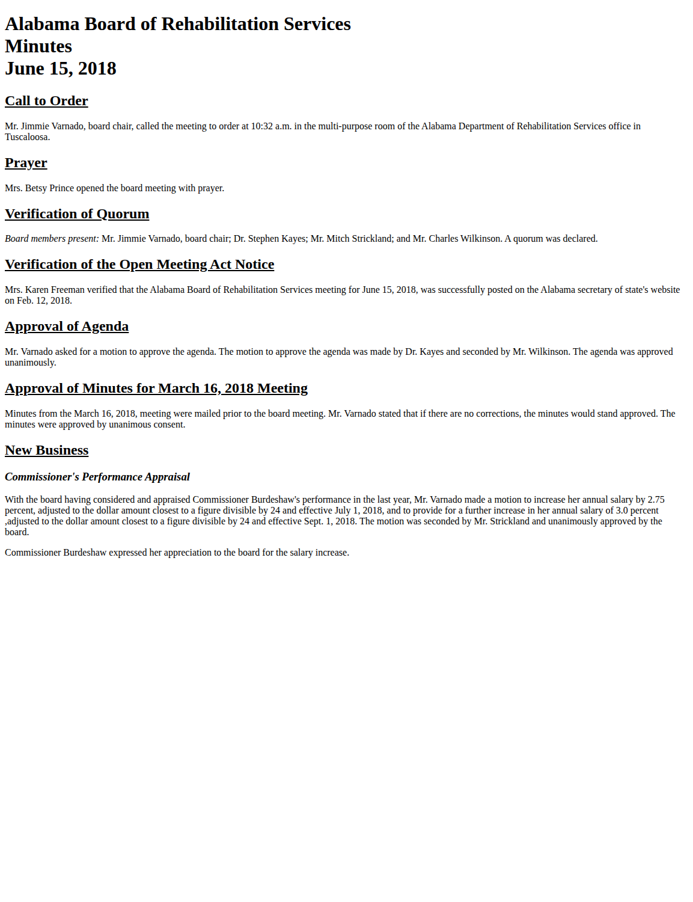Alabama Board of Rehabilitation Services
Minutes
June 15, 2018
Call to Order
Mr. Jimmie Varnado, board chair, called the meeting to order at 10:32 a.m. in the multi-purpose room of the Alabama Department of Rehabilitation Services office in Tuscaloosa.
Prayer
Mrs. Betsy Prince opened the board meeting with prayer.
Verification of Quorum
Board members present: Mr. Jimmie Varnado, board chair; Dr. Stephen Kayes; Mr. Mitch Strickland; and Mr. Charles Wilkinson. A quorum was declared.
Verification of the Open Meeting Act Notice
Mrs. Karen Freeman verified that the Alabama Board of Rehabilitation Services meeting for June 15, 2018, was successfully posted on the Alabama secretary of state's website on Feb. 12, 2018.
Approval of Agenda
Mr. Varnado asked for a motion to approve the agenda. The motion to approve the agenda was made by Dr. Kayes and seconded by Mr. Wilkinson. The agenda was approved unanimously.
Approval of Minutes for March 16, 2018 Meeting
Minutes from the March 16, 2018, meeting were mailed prior to the board meeting. Mr. Varnado stated that if there are no corrections, the minutes would stand approved. The minutes were approved by unanimous consent.
New Business
Commissioner's Performance Appraisal
With the board having considered and appraised Commissioner Burdeshaw's performance in the last year, Mr. Varnado made a motion to increase her annual salary by 2.75 percent, adjusted to the dollar amount closest to a figure divisible by 24 and effective July 1, 2018, and to provide for a further increase in her annual salary of 3.0 percent ,adjusted to the dollar amount closest to a figure divisible by 24 and effective Sept. 1, 2018. The motion was seconded by Mr. Strickland and unanimously approved by the board.
Commissioner Burdeshaw expressed her appreciation to the board for the salary increase.